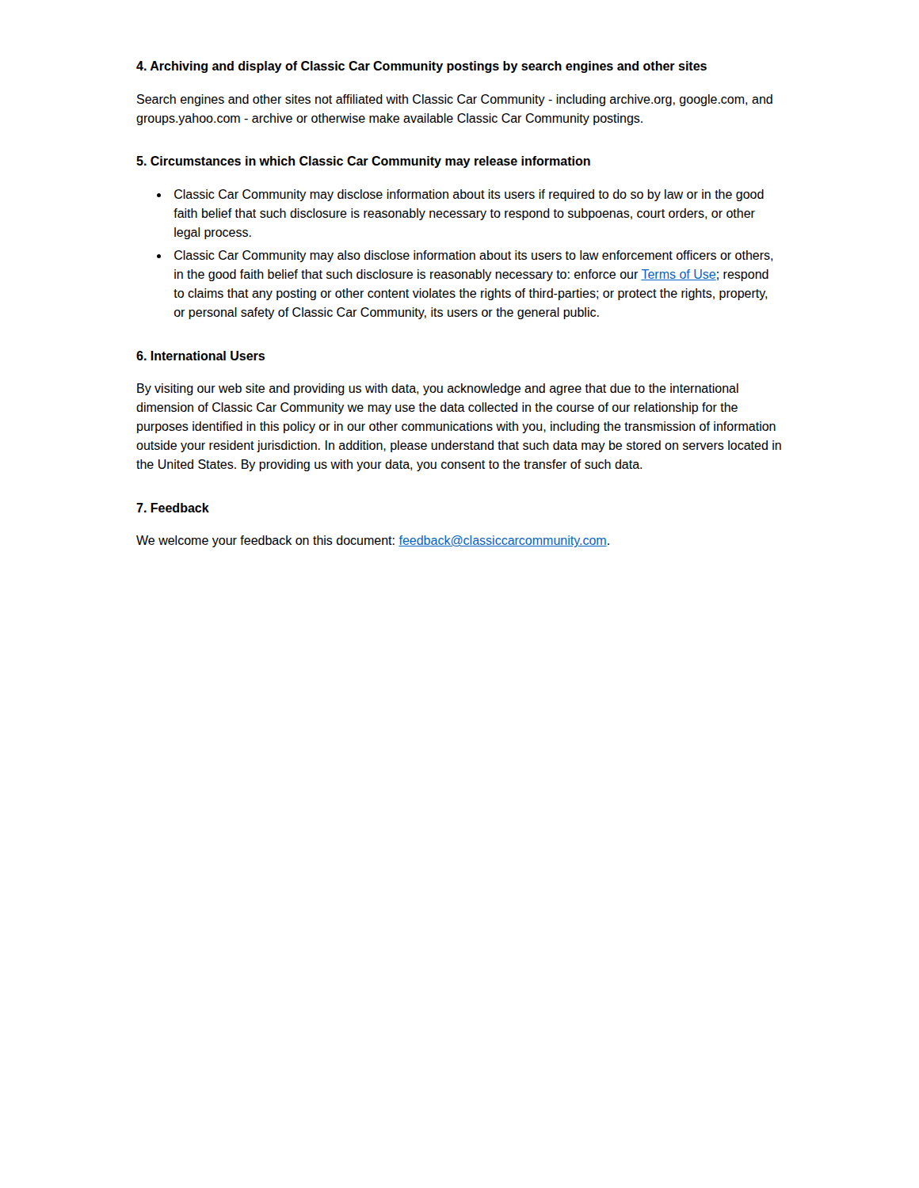4. Archiving and display of Classic Car Community postings by search engines and other sites
Search engines and other sites not affiliated with Classic Car Community - including archive.org, google.com, and groups.yahoo.com - archive or otherwise make available Classic Car Community postings.
5. Circumstances in which Classic Car Community may release information
Classic Car Community may disclose information about its users if required to do so by law or in the good faith belief that such disclosure is reasonably necessary to respond to subpoenas, court orders, or other legal process.
Classic Car Community may also disclose information about its users to law enforcement officers or others, in the good faith belief that such disclosure is reasonably necessary to: enforce our Terms of Use; respond to claims that any posting or other content violates the rights of third-parties; or protect the rights, property, or personal safety of Classic Car Community, its users or the general public.
6. International Users
By visiting our web site and providing us with data, you acknowledge and agree that due to the international dimension of Classic Car Community we may use the data collected in the course of our relationship for the purposes identified in this policy or in our other communications with you, including the transmission of information outside your resident jurisdiction. In addition, please understand that such data may be stored on servers located in the United States. By providing us with your data, you consent to the transfer of such data.
7. Feedback
We welcome your feedback on this document: feedback@classiccarcommunity.com.